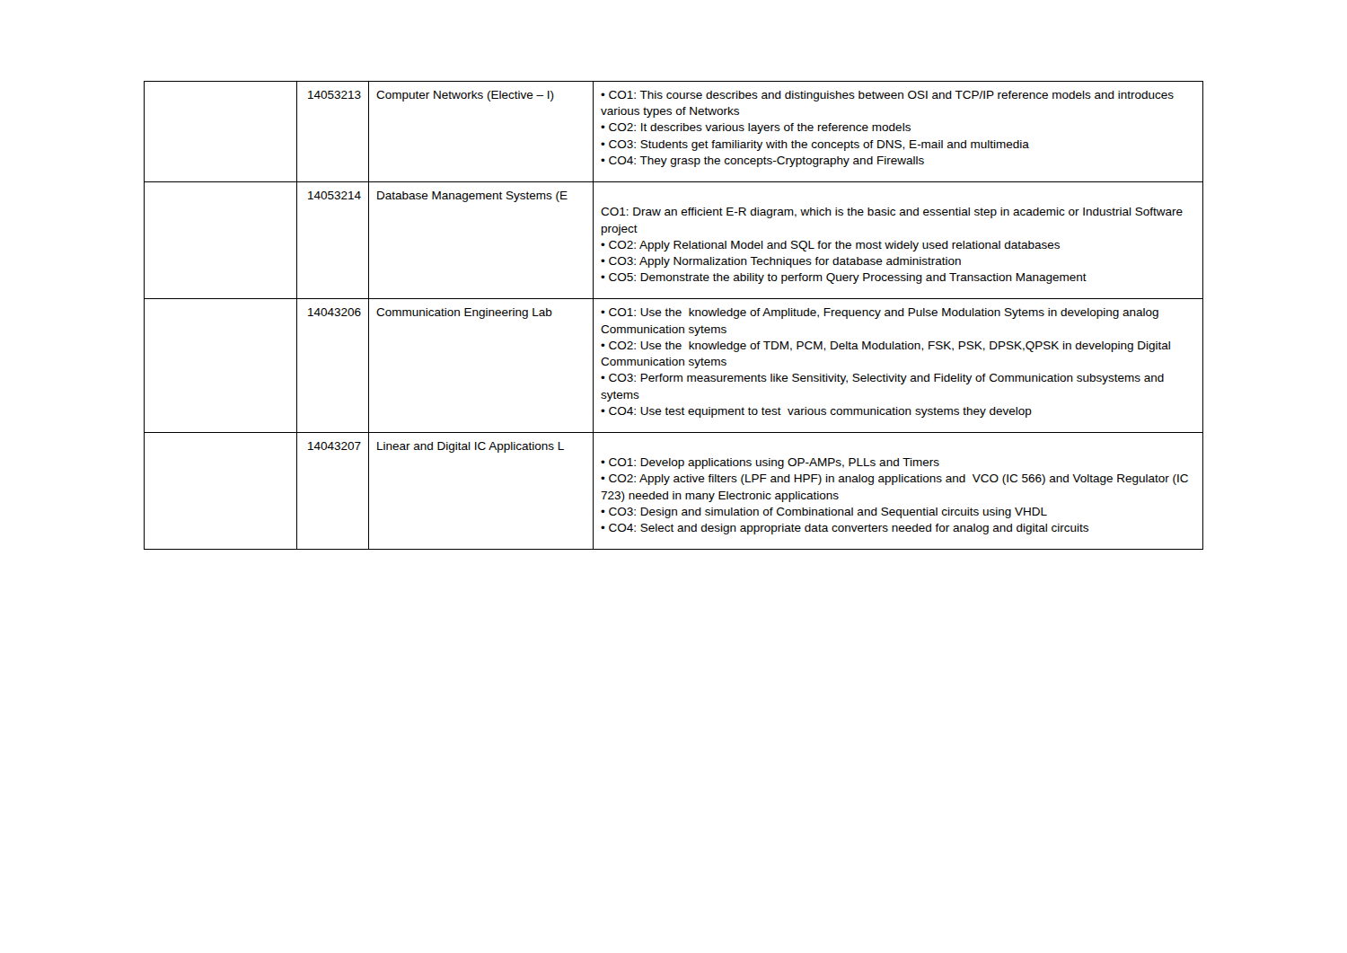| | 14053213 | Computer Networks (Elective – I) | • CO1: This course describes and distinguishes between OSI and TCP/IP reference models and introduces various types of Networks • CO2: It describes various layers of the reference models • CO3: Students get familiarity with the concepts of DNS, E-mail and multimedia • CO4: They grasp the concepts-Cryptography and Firewalls |
| | 14053214 | Database Management Systems (E | CO1: Draw an efficient E-R diagram, which is the basic and essential step in academic or Industrial Software project • CO2: Apply Relational Model and SQL for the most widely used relational databases • CO3: Apply Normalization Techniques for database administration • CO5: Demonstrate the ability to perform Query Processing and Transaction Management |
| | 14043206 | Communication Engineering Lab | • CO1: Use the knowledge of Amplitude, Frequency and Pulse Modulation Sytems in developing analog Communication sytems • CO2: Use the knowledge of TDM, PCM, Delta Modulation, FSK, PSK, DPSK,QPSK in developing Digital Communication sytems • CO3: Perform measurements like Sensitivity, Selectivity and Fidelity of Communication subsystems and sytems • CO4: Use test equipment to test various communication systems they develop |
| | 14043207 | Linear and Digital IC Applications L | • CO1: Develop applications using OP-AMPs, PLLs and Timers • CO2: Apply active filters (LPF and HPF) in analog applications and VCO (IC 566) and Voltage Regulator (IC 723) needed in many Electronic applications • CO3: Design and simulation of Combinational and Sequential circuits using VHDL • CO4: Select and design appropriate data converters needed for analog and digital circuits |